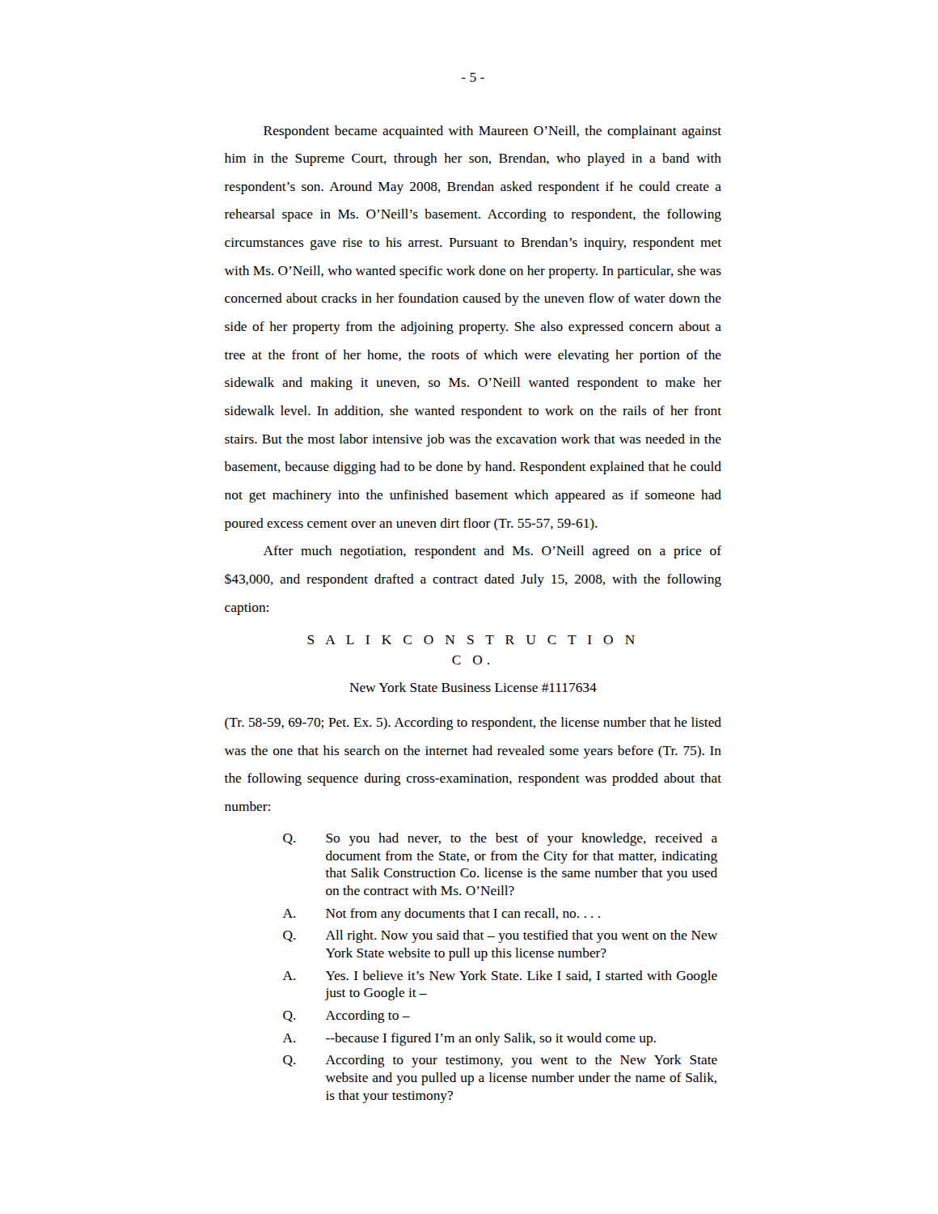- 5 -
Respondent became acquainted with Maureen O’Neill, the complainant against him in the Supreme Court, through her son, Brendan, who played in a band with respondent’s son. Around May 2008, Brendan asked respondent if he could create a rehearsal space in Ms. O’Neill’s basement. According to respondent, the following circumstances gave rise to his arrest. Pursuant to Brendan’s inquiry, respondent met with Ms. O’Neill, who wanted specific work done on her property. In particular, she was concerned about cracks in her foundation caused by the uneven flow of water down the side of her property from the adjoining property. She also expressed concern about a tree at the front of her home, the roots of which were elevating her portion of the sidewalk and making it uneven, so Ms. O’Neill wanted respondent to make her sidewalk level. In addition, she wanted respondent to work on the rails of her front stairs. But the most labor intensive job was the excavation work that was needed in the basement, because digging had to be done by hand. Respondent explained that he could not get machinery into the unfinished basement which appeared as if someone had poured excess cement over an uneven dirt floor (Tr. 55-57, 59-61).
After much negotiation, respondent and Ms. O’Neill agreed on a price of $43,000, and respondent drafted a contract dated July 15, 2008, with the following caption:
S A L I K C O N S T R U C T I O N
C O.
New York State Business License #1117634
(Tr. 58-59, 69-70; Pet. Ex. 5). According to respondent, the license number that he listed was the one that his search on the internet had revealed some years before (Tr. 75). In the following sequence during cross-examination, respondent was prodded about that number:
| Q. | So you had never, to the best of your knowledge, received a document from the State, or from the City for that matter, indicating that Salik Construction Co. license is the same number that you used on the contract with Ms. O’Neill? |
| A. | Not from any documents that I can recall, no. . . . |
| Q. | All right. Now you said that – you testified that you went on the New York State website to pull up this license number? |
| A. | Yes. I believe it’s New York State. Like I said, I started with Google just to Google it – |
| Q. | According to – |
| A. | --because I figured I’m an only Salik, so it would come up. |
| Q. | According to your testimony, you went to the New York State website and you pulled up a license number under the name of Salik, is that your testimony? |